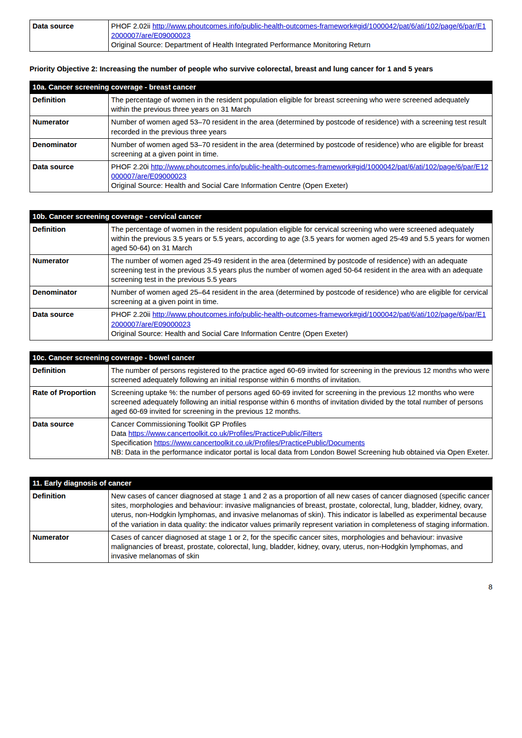| Data source | PHOF 2.02ii http://www.phoutcomes.info/public-health-outcomes-framework#gid/1000042/pat/6/ati/102/page/6/par/E12000007/are/E09000023 Original Source: Department of Health Integrated Performance Monitoring Return |
Priority Objective 2: Increasing the number of people who survive colorectal, breast and lung cancer for 1 and 5 years
| 10a. Cancer screening coverage - breast cancer |
| Definition | The percentage of women in the resident population eligible for breast screening who were screened adequately within the previous three years on 31 March |
| Numerator | Number of women aged 53–70 resident in the area (determined by postcode of residence) with a screening test result recorded in the previous three years |
| Denominator | Number of women aged 53–70 resident in the area (determined by postcode of residence) who are eligible for breast screening at a given point in time. |
| Data source | PHOF 2.20i http://www.phoutcomes.info/public-health-outcomes-framework#gid/1000042/pat/6/ati/102/page/6/par/E12000007/are/E09000023 Original Source: Health and Social Care Information Centre (Open Exeter) |
| 10b. Cancer screening coverage - cervical cancer |
| Definition | The percentage of women in the resident population eligible for cervical screening who were screened adequately within the previous 3.5 years or 5.5 years, according to age (3.5 years for women aged 25-49 and 5.5 years for women aged 50-64) on 31 March |
| Numerator | The number of women aged 25-49 resident in the area (determined by postcode of residence) with an adequate screening test in the previous 3.5 years plus the number of women aged 50-64 resident in the area with an adequate screening test in the previous 5.5 years |
| Denominator | Number of women aged 25–64 resident in the area (determined by postcode of residence) who are eligible for cervical screening at a given point in time. |
| Data source | PHOF 2.20ii http://www.phoutcomes.info/public-health-outcomes-framework#gid/1000042/pat/6/ati/102/page/6/par/E12000007/are/E09000023 Original Source: Health and Social Care Information Centre (Open Exeter) |
| 10c. Cancer screening coverage - bowel cancer |
| Definition | The number of persons registered to the practice aged 60-69 invited for screening in the previous 12 months who were screened adequately following an initial response within 6 months of invitation. |
| Rate of Proportion | Screening uptake %: the number of persons aged 60-69 invited for screening in the previous 12 months who were screened adequately following an initial response within 6 months of invitation divided by the total number of persons aged 60-69 invited for screening in the previous 12 months. |
| Data source | Cancer Commissioning Toolkit GP Profiles Data https://www.cancertoolkit.co.uk/Profiles/PracticePublic/Filters Specification https://www.cancertoolkit.co.uk/Profiles/PracticePublic/Documents NB: Data in the performance indicator portal is local data from London Bowel Screening hub obtained via Open Exeter. |
| 11. Early diagnosis of cancer |
| Definition | New cases of cancer diagnosed at stage 1 and 2 as a proportion of all new cases of cancer diagnosed (specific cancer sites, morphologies and behaviour: invasive malignancies of breast, prostate, colorectal, lung, bladder, kidney, ovary, uterus, non-Hodgkin lymphomas, and invasive melanomas of skin). This indicator is labelled as experimental because of the variation in data quality: the indicator values primarily represent variation in completeness of staging information. |
| Numerator | Cases of cancer diagnosed at stage 1 or 2, for the specific cancer sites, morphologies and behaviour: invasive malignancies of breast, prostate, colorectal, lung, bladder, kidney, ovary, uterus, non-Hodgkin lymphomas, and invasive melanomas of skin |
8